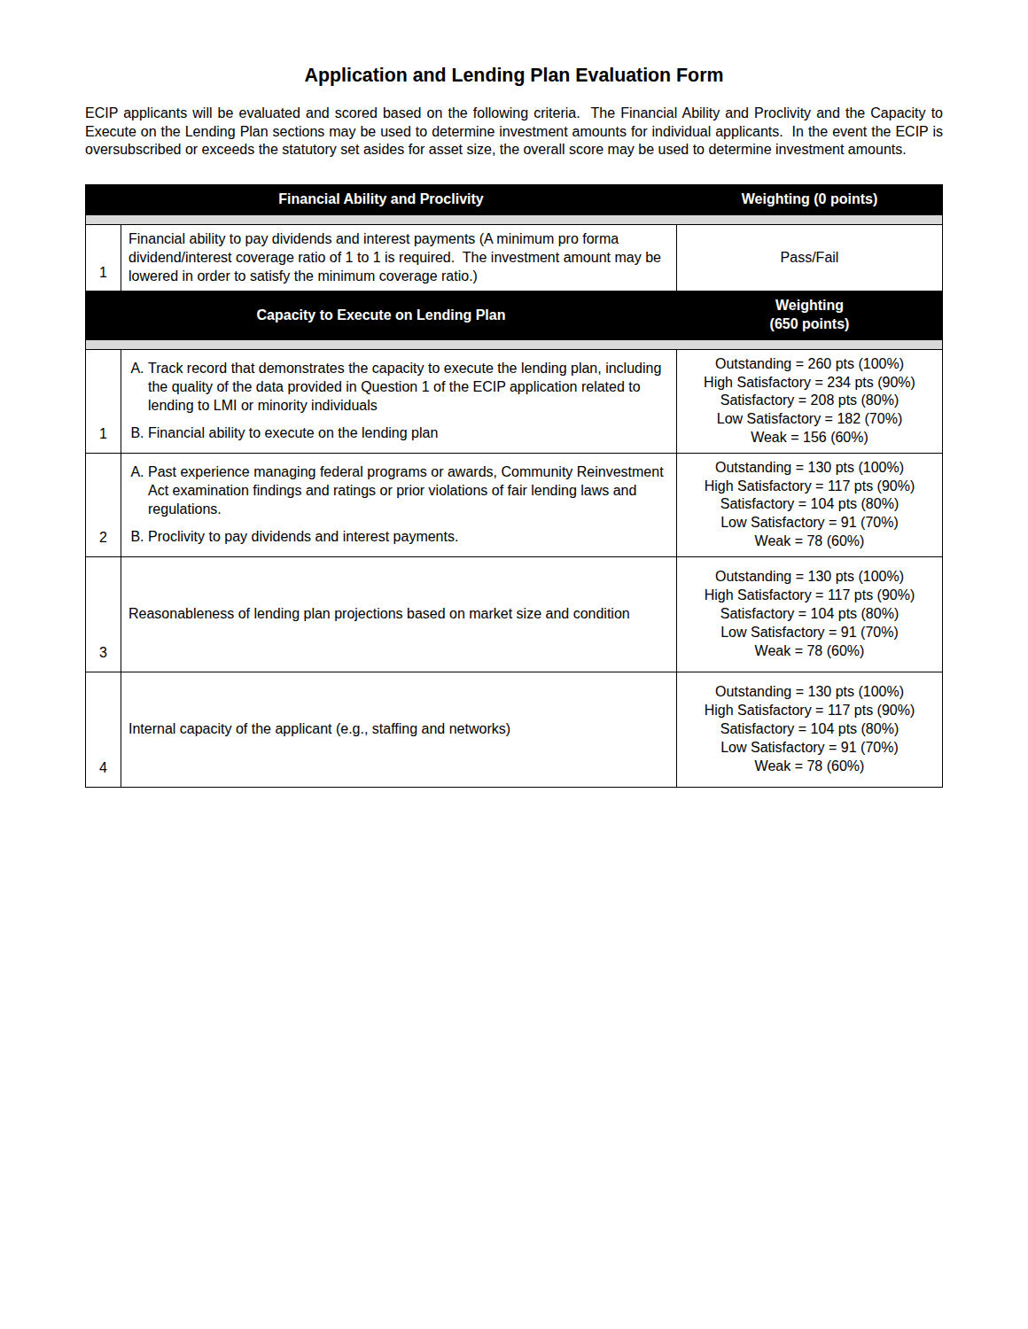Application and Lending Plan Evaluation Form
ECIP applicants will be evaluated and scored based on the following criteria. The Financial Ability and Proclivity and the Capacity to Execute on the Lending Plan sections may be used to determine investment amounts for individual applicants. In the event the ECIP is oversubscribed or exceeds the statutory set asides for asset size, the overall score may be used to determine investment amounts.
| Financial Ability and Proclivity | Weighting (0 points) |
| --- | --- |
| 1 | Financial ability to pay dividends and interest payments (A minimum pro forma dividend/interest coverage ratio of 1 to 1 is required. The investment amount may be lowered in order to satisfy the minimum coverage ratio.) | Pass/Fail |
| Capacity to Execute on Lending Plan | Weighting (650 points) |
| 1 | Track record that demonstrates the capacity to execute the lending plan, including the quality of the data provided in Question 1 of the ECIP application related to lending to LMI or minority individuals Financial ability to execute on the lending plan | Outstanding = 260 pts (100%) High Satisfactory = 234 pts (90%) Satisfactory = 208 pts (80%) Low Satisfactory = 182 (70%) Weak = 156 (60%) |
| 2 | Past experience managing federal programs or awards, Community Reinvestment Act examination findings and ratings or prior violations of fair lending laws and regulations. Proclivity to pay dividends and interest payments. | Outstanding = 130 pts (100%) High Satisfactory = 117 pts (90%) Satisfactory = 104 pts (80%) Low Satisfactory = 91 (70%) Weak = 78 (60%) |
| 3 | Reasonableness of lending plan projections based on market size and condition | Outstanding = 130 pts (100%) High Satisfactory = 117 pts (90%) Satisfactory = 104 pts (80%) Low Satisfactory = 91 (70%) Weak = 78 (60%) |
| 4 | Internal capacity of the applicant (e.g., staffing and networks) | Outstanding = 130 pts (100%) High Satisfactory = 117 pts (90%) Satisfactory = 104 pts (80%) Low Satisfactory = 91 (70%) Weak = 78 (60%) |